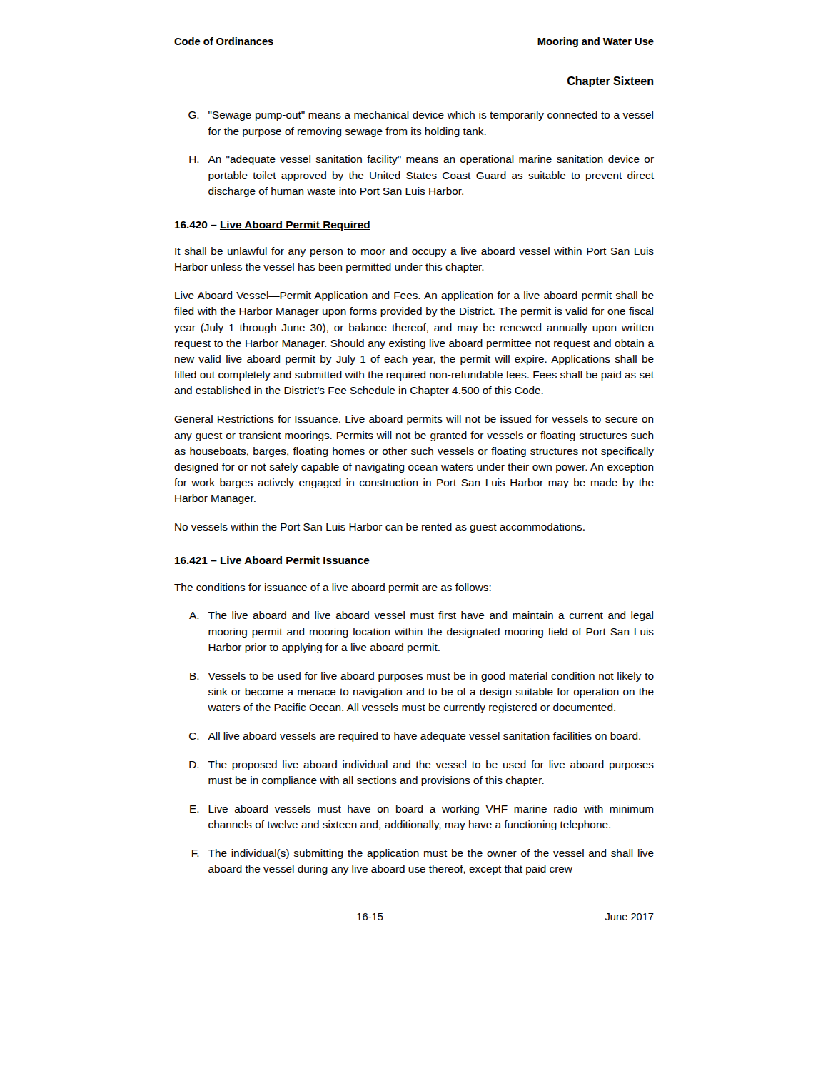Code of Ordinances Mooring and Water Use
Chapter Sixteen
"Sewage pump-out" means a mechanical device which is temporarily connected to a vessel for the purpose of removing sewage from its holding tank.
An "adequate vessel sanitation facility" means an operational marine sanitation device or portable toilet approved by the United States Coast Guard as suitable to prevent direct discharge of human waste into Port San Luis Harbor.
16.420 – Live Aboard Permit Required
It shall be unlawful for any person to moor and occupy a live aboard vessel within Port San Luis Harbor unless the vessel has been permitted under this chapter.
Live Aboard Vessel—Permit Application and Fees. An application for a live aboard permit shall be filed with the Harbor Manager upon forms provided by the District. The permit is valid for one fiscal year (July 1 through June 30), or balance thereof, and may be renewed annually upon written request to the Harbor Manager. Should any existing live aboard permittee not request and obtain a new valid live aboard permit by July 1 of each year, the permit will expire. Applications shall be filled out completely and submitted with the required non-refundable fees. Fees shall be paid as set and established in the District’s Fee Schedule in Chapter 4.500 of this Code.
General Restrictions for Issuance. Live aboard permits will not be issued for vessels to secure on any guest or transient moorings. Permits will not be granted for vessels or floating structures such as houseboats, barges, floating homes or other such vessels or floating structures not specifically designed for or not safely capable of navigating ocean waters under their own power. An exception for work barges actively engaged in construction in Port San Luis Harbor may be made by the Harbor Manager.
No vessels within the Port San Luis Harbor can be rented as guest accommodations.
16.421 – Live Aboard Permit Issuance
The conditions for issuance of a live aboard permit are as follows:
The live aboard and live aboard vessel must first have and maintain a current and legal mooring permit and mooring location within the designated mooring field of Port San Luis Harbor prior to applying for a live aboard permit.
Vessels to be used for live aboard purposes must be in good material condition not likely to sink or become a menace to navigation and to be of a design suitable for operation on the waters of the Pacific Ocean. All vessels must be currently registered or documented.
All live aboard vessels are required to have adequate vessel sanitation facilities on board.
The proposed live aboard individual and the vessel to be used for live aboard purposes must be in compliance with all sections and provisions of this chapter.
Live aboard vessels must have on board a working VHF marine radio with minimum channels of twelve and sixteen and, additionally, may have a functioning telephone.
The individual(s) submitting the application must be the owner of the vessel and shall live aboard the vessel during any live aboard use thereof, except that paid crew
16-15 June 2017